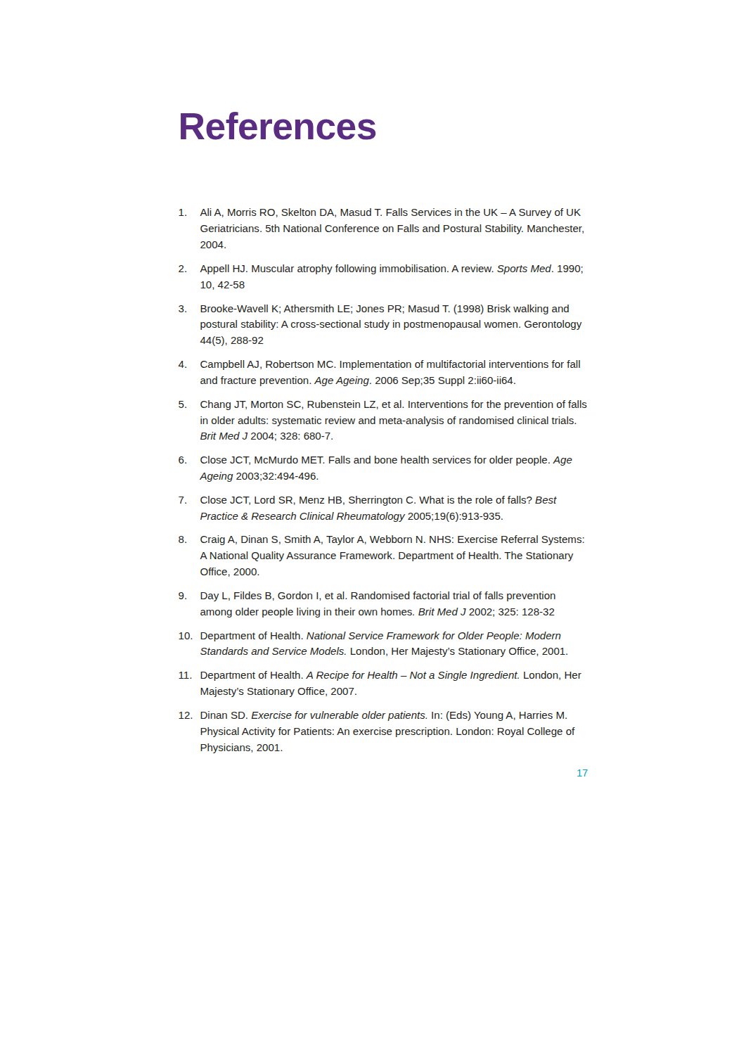References
1. Ali A, Morris RO, Skelton DA, Masud T. Falls Services in the UK – A Survey of UK Geriatricians. 5th National Conference on Falls and Postural Stability. Manchester, 2004.
2. Appell HJ. Muscular atrophy following immobilisation. A review. Sports Med. 1990; 10, 42-58
3. Brooke-Wavell K; Athersmith LE; Jones PR; Masud T. (1998) Brisk walking and postural stability: A cross-sectional study in postmenopausal women. Gerontology 44(5), 288-92
4. Campbell AJ, Robertson MC. Implementation of multifactorial interventions for fall and fracture prevention. Age Ageing. 2006 Sep;35 Suppl 2:ii60-ii64.
5. Chang JT, Morton SC, Rubenstein LZ, et al. Interventions for the prevention of falls in older adults: systematic review and meta-analysis of randomised clinical trials. Brit Med J 2004; 328: 680-7.
6. Close JCT, McMurdo MET. Falls and bone health services for older people. Age Ageing 2003;32:494-496.
7. Close JCT, Lord SR, Menz HB, Sherrington C. What is the role of falls? Best Practice & Research Clinical Rheumatology 2005;19(6):913-935.
8. Craig A, Dinan S, Smith A, Taylor A, Webborn N. NHS: Exercise Referral Systems: A National Quality Assurance Framework. Department of Health. The Stationary Office, 2000.
9. Day L, Fildes B, Gordon I, et al. Randomised factorial trial of falls prevention among older people living in their own homes. Brit Med J 2002; 325: 128-32
10. Department of Health. National Service Framework for Older People: Modern Standards and Service Models. London, Her Majesty’s Stationary Office, 2001.
11. Department of Health. A Recipe for Health – Not a Single Ingredient. London, Her Majesty’s Stationary Office, 2007.
12. Dinan SD. Exercise for vulnerable older patients. In: (Eds) Young A, Harries M. Physical Activity for Patients: An exercise prescription. London: Royal College of Physicians, 2001.
17